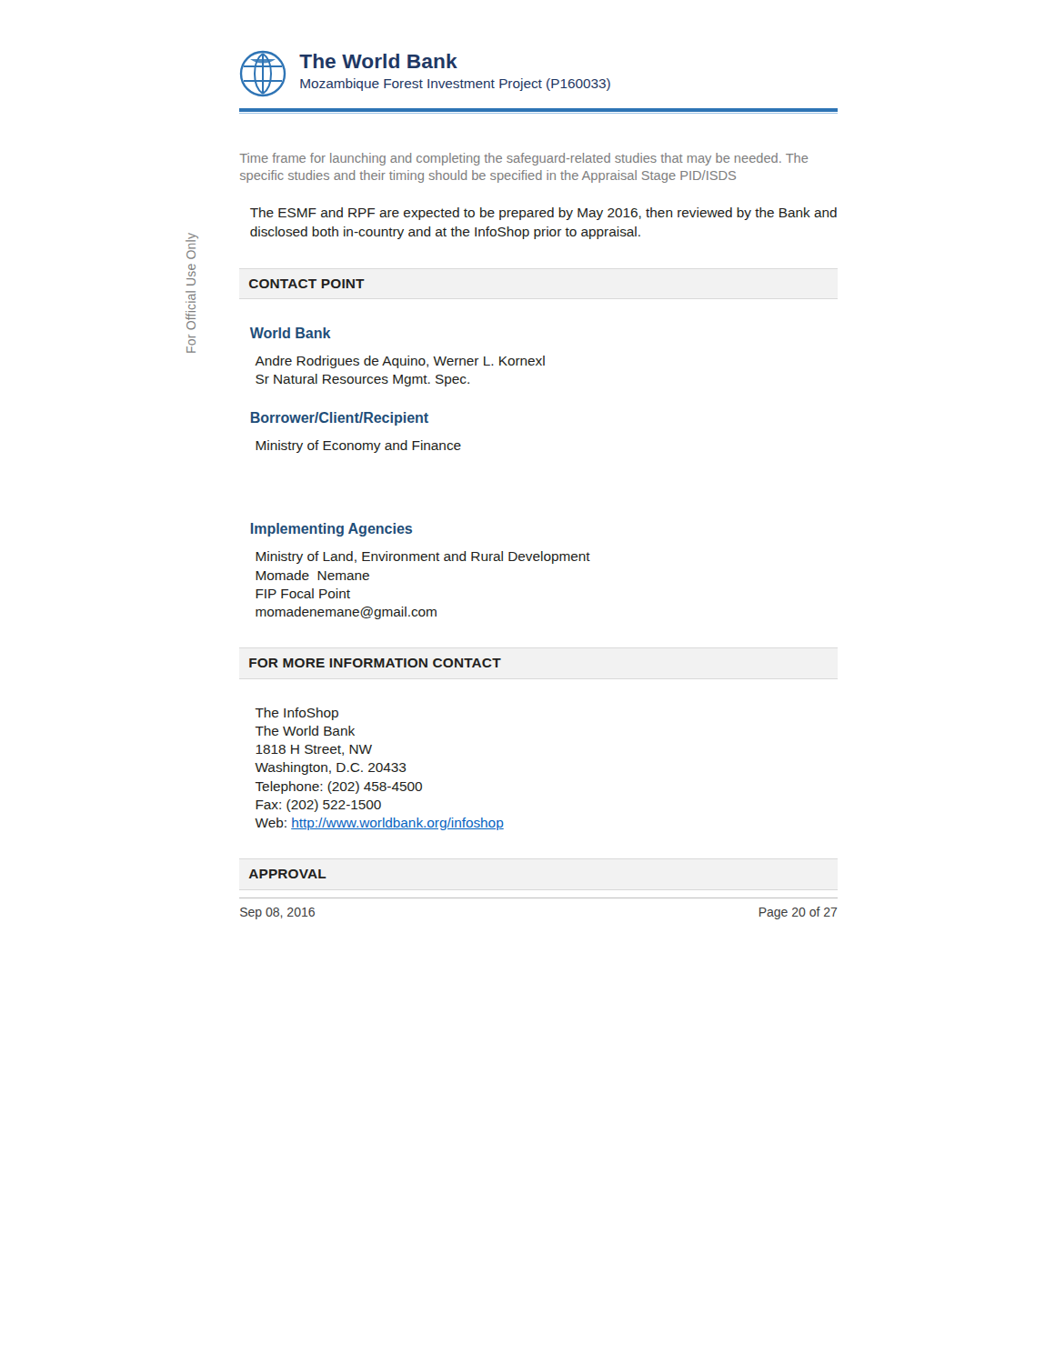The World Bank
Mozambique Forest Investment Project (P160033)
For Official Use Only
Time frame for launching and completing the safeguard-related studies that may be needed. The specific studies and their timing should be specified in the Appraisal Stage PID/ISDS
The ESMF and RPF are expected to be prepared by May 2016, then reviewed by the Bank and disclosed both in-country and at the InfoShop prior to appraisal.
CONTACT POINT
World Bank
Andre Rodrigues de Aquino, Werner L. Kornexl
Sr Natural Resources Mgmt. Spec.
Borrower/Client/Recipient
Ministry of Economy and Finance
Implementing Agencies
Ministry of Land, Environment and Rural Development
Momade Nemane
FIP Focal Point
momadenemane@gmail.com
FOR MORE INFORMATION CONTACT
The InfoShop
The World Bank
1818 H Street, NW
Washington, D.C. 20433
Telephone: (202) 458-4500
Fax: (202) 522-1500
Web: http://www.worldbank.org/infoshop
APPROVAL
Sep 08, 2016
Page 20 of 27